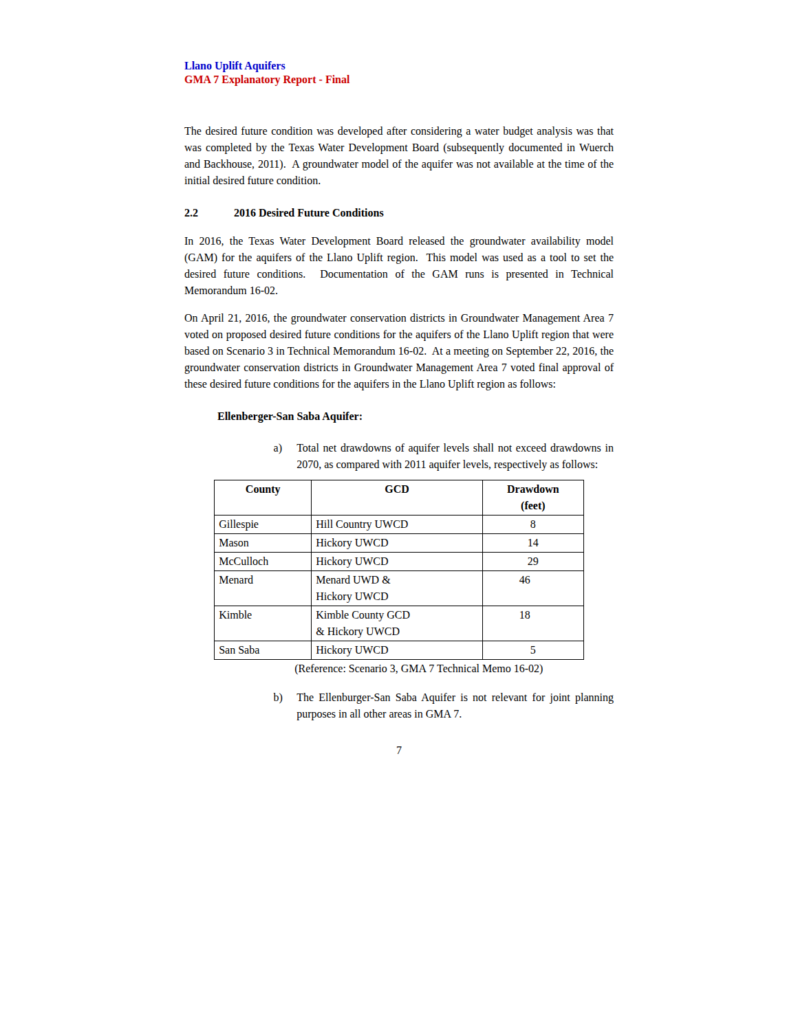Llano Uplift Aquifers
GMA 7 Explanatory Report - Final
The desired future condition was developed after considering a water budget analysis was that was completed by the Texas Water Development Board (subsequently documented in Wuerch and Backhouse, 2011). A groundwater model of the aquifer was not available at the time of the initial desired future condition.
2.22016 Desired Future Conditions
In 2016, the Texas Water Development Board released the groundwater availability model (GAM) for the aquifers of the Llano Uplift region. This model was used as a tool to set the desired future conditions. Documentation of the GAM runs is presented in Technical Memorandum 16-02.
On April 21, 2016, the groundwater conservation districts in Groundwater Management Area 7 voted on proposed desired future conditions for the aquifers of the Llano Uplift region that were based on Scenario 3 in Technical Memorandum 16-02. At a meeting on September 22, 2016, the groundwater conservation districts in Groundwater Management Area 7 voted final approval of these desired future conditions for the aquifers in the Llano Uplift region as follows:
Ellenberger-San Saba Aquifer:
a)
Total net drawdowns of aquifer levels shall not exceed drawdowns in 2070, as compared with 2011 aquifer levels, respectively as follows:
| County | GCD | Drawdown (feet) |
| --- | --- | --- |
| Gillespie | Hill Country UWCD | 8 |
| Mason | Hickory UWCD | 14 |
| McCulloch | Hickory UWCD | 29 |
| Menard | Menard UWD & Hickory UWCD | 46 |
| Kimble | Kimble County GCD & Hickory UWCD | 18 |
| San Saba | Hickory UWCD | 5 |
(Reference: Scenario 3, GMA 7 Technical Memo 16-02)
b)
The Ellenburger-San Saba Aquifer is not relevant for joint planning purposes in all other areas in GMA 7.
7